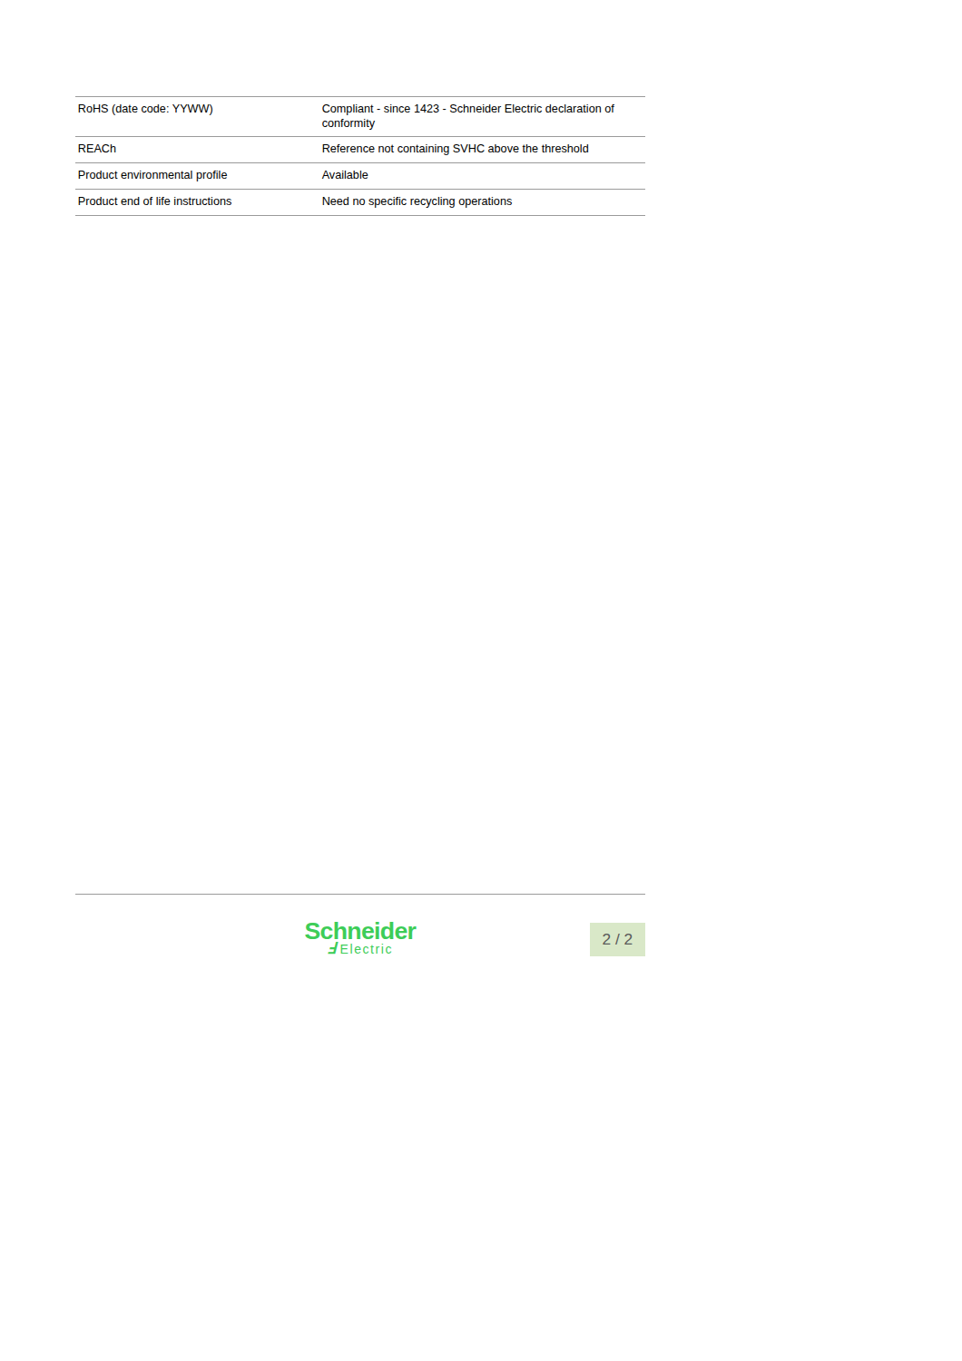| RoHS (date code: YYWW) | Compliant - since 1423 - Schneider Electric declaration of conformity |
| REACh | Reference not containing SVHC above the threshold |
| Product environmental profile | Available |
| Product end of life instructions | Need no specific recycling operations |
Schneider Ⅎ Electric
2 / 2